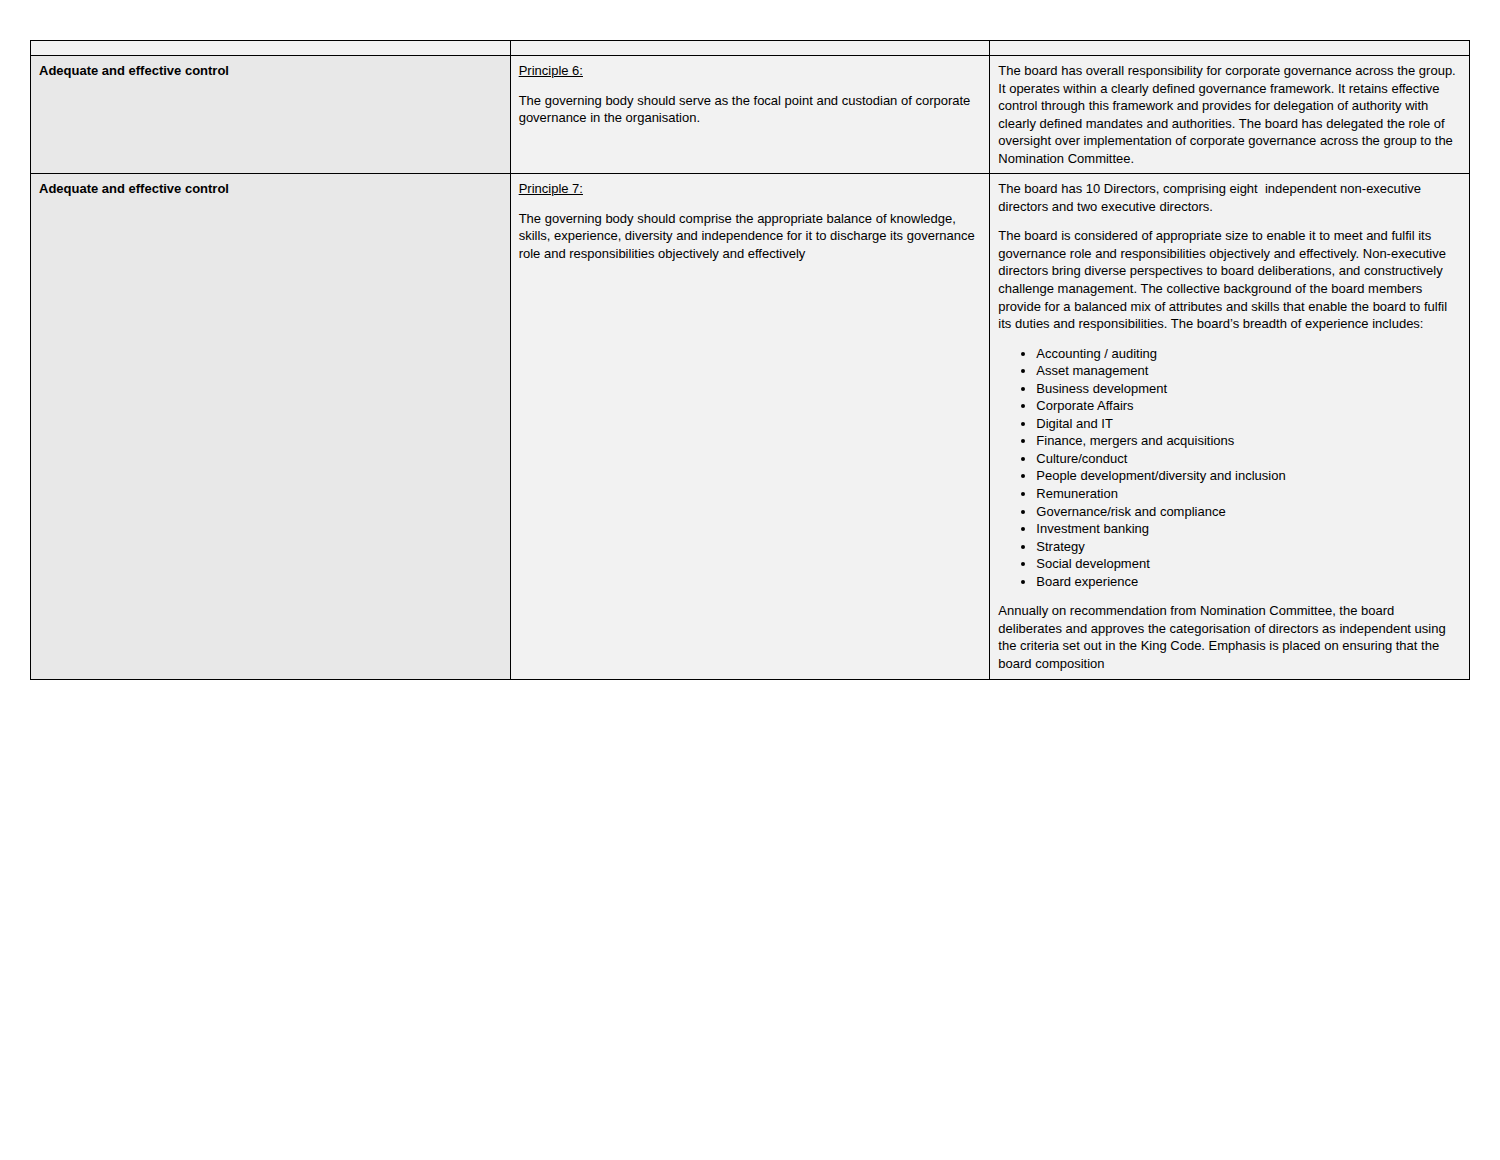| Adequate and effective control | Principle 6: The governing body should serve as the focal point and custodian of corporate governance in the organisation. | The board has overall responsibility for corporate governance across the group. It operates within a clearly defined governance framework. It retains effective control through this framework and provides for delegation of authority with clearly defined mandates and authorities. The board has delegated the role of oversight over implementation of corporate governance across the group to the Nomination Committee. |
| Adequate and effective control | Principle 7: The governing body should comprise the appropriate balance of knowledge, skills, experience, diversity and independence for it to discharge its governance role and responsibilities objectively and effectively | The board has 10 Directors, comprising eight independent non-executive directors and two executive directors. The board is considered of appropriate size to enable it to meet and fulfil its governance role and responsibilities objectively and effectively. Non-executive directors bring diverse perspectives to board deliberations, and constructively challenge management. The collective background of the board members provide for a balanced mix of attributes and skills that enable the board to fulfil its duties and responsibilities. The board’s breadth of experience includes: Accounting / auditing Asset management Business development Corporate Affairs Digital and IT Finance, mergers and acquisitions Culture/conduct People development/diversity and inclusion Remuneration Governance/risk and compliance Investment banking Strategy Social development Board experience Annually on recommendation from Nomination Committee, the board deliberates and approves the categorisation of directors as independent using the criteria set out in the King Code. Emphasis is placed on ensuring that the board composition |